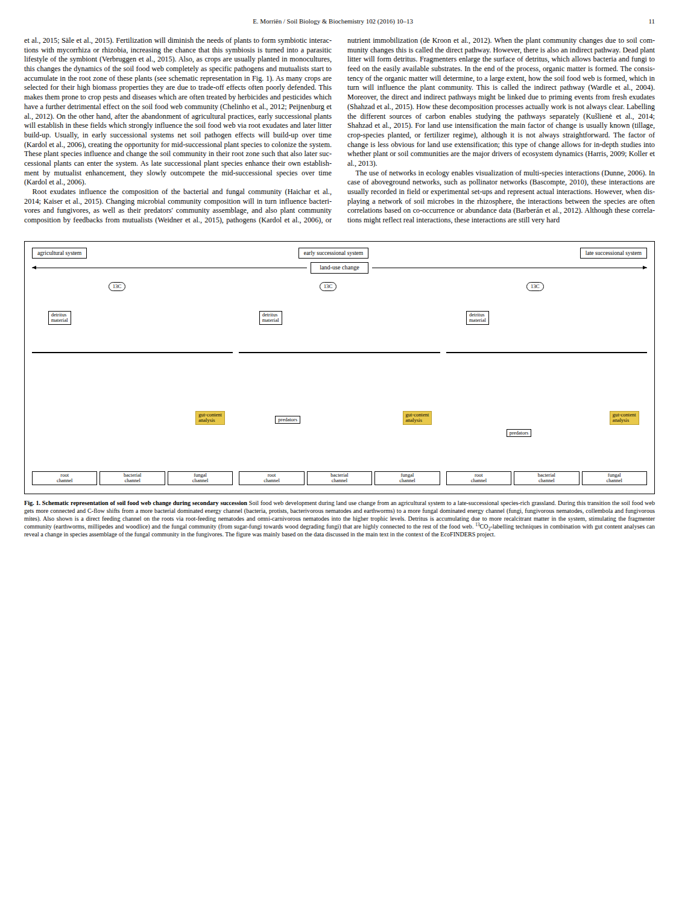E. Morriën / Soil Biology & Biochemistry 102 (2016) 10–13
11
et al., 2015; Säle et al., 2015). Fertilization will diminish the needs of plants to form symbiotic interactions with mycorrhiza or rhizobia, increasing the chance that this symbiosis is turned into a parasitic lifestyle of the symbiont (Verbruggen et al., 2015). Also, as crops are usually planted in monocultures, this changes the dynamics of the soil food web completely as specific pathogens and mutualists start to accumulate in the root zone of these plants (see schematic representation in Fig. 1). As many crops are selected for their high biomass properties they are due to trade-off effects often poorly defended. This makes them prone to crop pests and diseases which are often treated by herbicides and pesticides which have a further detrimental effect on the soil food web community (Chelinho et al., 2012; Peijnenburg et al., 2012). On the other hand, after the abandonment of agricultural practices, early successional plants will establish in these fields which strongly influence the soil food web via root exudates and later litter build-up. Usually, in early successional systems net soil pathogen effects will build-up over time (Kardol et al., 2006), creating the opportunity for mid-successional plant species to colonize the system. These plant species influence and change the soil community in their root zone such that also later successional plants can enter the system. As late successional plant species enhance their own establishment by mutualist enhancement, they slowly outcompete the mid-successional species over time (Kardol et al., 2006).
Root exudates influence the composition of the bacterial and fungal community (Haichar et al., 2014; Kaiser et al., 2015). Changing microbial community composition will in turn influence bacterivores and fungivores, as well as their predators' community assemblage, and also plant community composition by feedbacks from mutualists (Weidner et al., 2015), pathogens (Kardol et al., 2006), or nutrient immobilization (de Kroon et al., 2012). When the plant community changes due to soil community changes this is called the direct pathway. However, there is also an indirect pathway. Dead plant litter will form detritus. Fragmenters enlarge the surface of detritus, which allows bacteria and fungi to feed on the easily available substrates. In the end of the process, organic matter is formed. The consistency of the organic matter will determine, to a large extent, how the soil food web is formed, which in turn will influence the plant community. This is called the indirect pathway (Wardle et al., 2004). Moreover, the direct and indirect pathways might be linked due to priming events from fresh exudates (Shahzad et al., 2015). How these decomposition processes actually work is not always clear. Labelling the different sources of carbon enables studying the pathways separately (Kušlienė et al., 2014; Shahzad et al., 2015). For land use intensification the main factor of change is usually known (tillage, crop-species planted, or fertilizer regime), although it is not always straightforward. The factor of change is less obvious for land use extensification; this type of change allows for in-depth studies into whether plant or soil communities are the major drivers of ecosystem dynamics (Harris, 2009; Koller et al., 2013).
The use of networks in ecology enables visualization of multi-species interactions (Dunne, 2006). In case of aboveground networks, such as pollinator networks (Bascompte, 2010), these interactions are usually recorded in field or experimental set-ups and represent actual interactions. However, when displaying a network of soil microbes in the rhizosphere, the interactions between the species are often correlations based on co-occurrence or abundance data (Barberán et al., 2012). Although these correlations might reflect real interactions, these interactions are still very hard
agricultural system early successional system late successional system
land-use change
13C detritus
material
gut-content
analysis
root
channel bacterial
channel fungal
channel
13C detritus
material
predators gut-content
analysis
root
channel bacterial
channel fungal
channel
13C detritus
material
predators gut-content
analysis
root
channel bacterial
channel fungal
channel
Fig. 1. Schematic representation of soil food web change during secondary succession Soil food web development during land use change from an agricultural system to a late-successional species-rich grassland. During this transition the soil food web gets more connected and C-flow shifts from a more bacterial dominated energy channel (bacteria, protists, bacterivorous nematodes and earthworms) to a more fungal dominated energy channel (fungi, fungivorous nematodes, collembola and fungivorous mites). Also shown is a direct feeding channel on the roots via root-feeding nematodes and omni-carnivorous nematodes into the higher trophic levels. Detritus is accumulating due to more recalcitrant matter in the system, stimulating the fragmenter community (earthworms, millipedes and woodlice) and the fungal community (from sugar-fungi towards wood degrading fungi) that are highly connected to the rest of the food web. 13CO2-labelling techniques in combination with gut content analyses can reveal a change in species assemblage of the fungal community in the fungivores. The figure was mainly based on the data discussed in the main text in the context of the EcoFINDERS project.